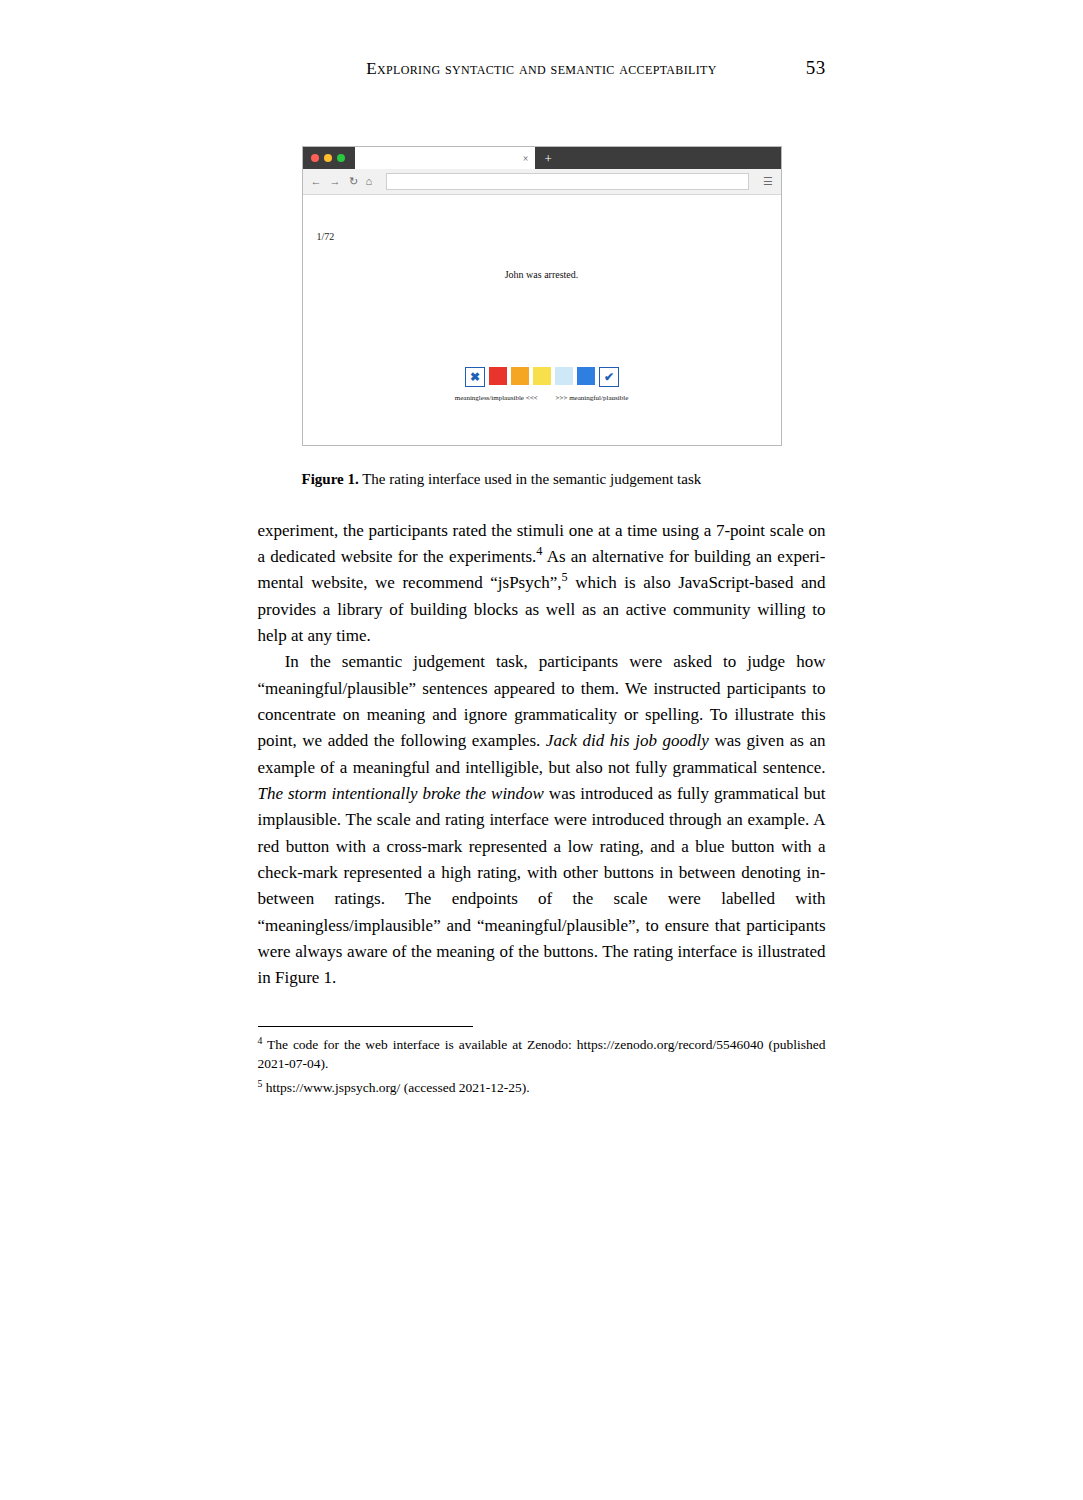Exploring syntactic and semantic acceptability 53
× +
← → ↻ ⌂ ☰
1/72
John was arrested.
✖ ✔
meaningless/implausible <<< >>> meaningful/plausible
Figure 1. The rating interface used in the semantic judgement task
experiment, the participants rated the stimuli one at a time using a 7-point scale on a dedicated website for the experiments.4 As an alternative for building an experimental website, we recommend “jsPsych”,5 which is also JavaScript-based and provides a library of building blocks as well as an active community willing to help at any time.
In the semantic judgement task, participants were asked to judge how “meaningful/plausible” sentences appeared to them. We instructed participants to concentrate on meaning and ignore grammaticality or spelling. To illustrate this point, we added the following examples. Jack did his job goodly was given as an example of a meaningful and intelligible, but also not fully grammatical sentence. The storm intentionally broke the window was introduced as fully grammatical but implausible. The scale and rating interface were introduced through an example. A red button with a cross-mark represented a low rating, and a blue button with a check-mark represented a high rating, with other buttons in between denoting in-between ratings. The endpoints of the scale were labelled with “meaningless/implausible” and “meaningful/plausible”, to ensure that participants were always aware of the meaning of the buttons. The rating interface is illustrated in Figure 1.
4 The code for the web interface is available at Zenodo: https://zenodo.org/record/5546040 (published 2021-07-04).
5 https://www.jspsych.org/ (accessed 2021-12-25).